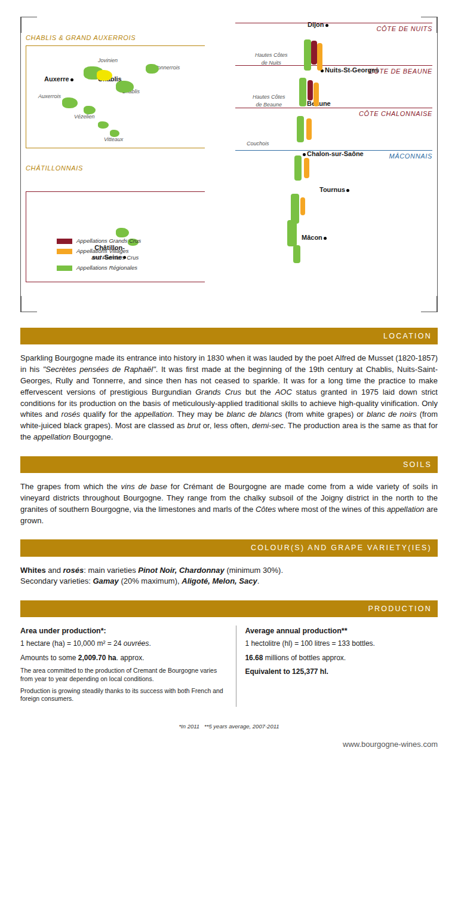Dijon
Chablis & Grand Auxerrois
Jovinien
Tonnerrois
Auxerre
Chablis
Chablis
Auxerrois
Vézelien
Vitteaux
Châtillonnais
Châtillon-
sur-Seine
Côte de Nuits
Côte de Beaune
Côte Chalonnaise
Mâconnais
Hautes Côtes
de Nuits
Nuits-St-Georges
Hautes Côtes
de Beaune
Beaune
Couchois
Chalon-sur-Saône
Tournus
Mâcon
Appellations Grands Crus
Appellations Villages
and Premiers Crus
Appellations Régionales
LOCATION
Sparkling Bourgogne made its entrance into history in 1830 when it was lauded by the poet Alfred de Musset (1820-1857) in his "Secrètes pensées de Raphaël". It was first made at the beginning of the 19th century at Chablis, Nuits-Saint-Georges, Rully and Tonnerre, and since then has not ceased to sparkle. It was for a long time the practice to make effervescent versions of prestigious Burgundian Grands Crus but the AOC status granted in 1975 laid down strict conditions for its production on the basis of meticulously-applied traditional skills to achieve high-quality vinification. Only whites and rosés qualify for the appellation. They may be blanc de blancs (from white grapes) or blanc de noirs (from white-juiced black grapes). Most are classed as brut or, less often, demi-sec. The production area is the same as that for the appellation Bourgogne.
SOILS
The grapes from which the vins de base for Crémant de Bourgogne are made come from a wide variety of soils in vineyard districts throughout Bourgogne. They range from the chalky subsoil of the Joigny district in the north to the granites of southern Bourgogne, via the limestones and marls of the Côtes where most of the wines of this appellation are grown.
COLOUR(S) AND GRAPE VARIETY(IES)
Whites and rosés: main varieties Pinot Noir, Chardonnay (minimum 30%).
Secondary varieties: Gamay (20% maximum), Aligoté, Melon, Sacy.
PRODUCTION
Area under production*:
1 hectare (ha) = 10,000 m² = 24 ouvrées.
Amounts to some 2,009.70 ha. approx.
The area committed to the production of Cremant de Bourgogne varies from year to year depending on local conditions.
Production is growing steadily thanks to its success with both French and foreign consumers.
Average annual production**
1 hectolitre (hl) = 100 litres = 133 bottles.
16.68 millions of bottles approx.
Equivalent to 125,377 hl.
*In 2011 **5 years average, 2007-2011
www.bourgogne-wines.com